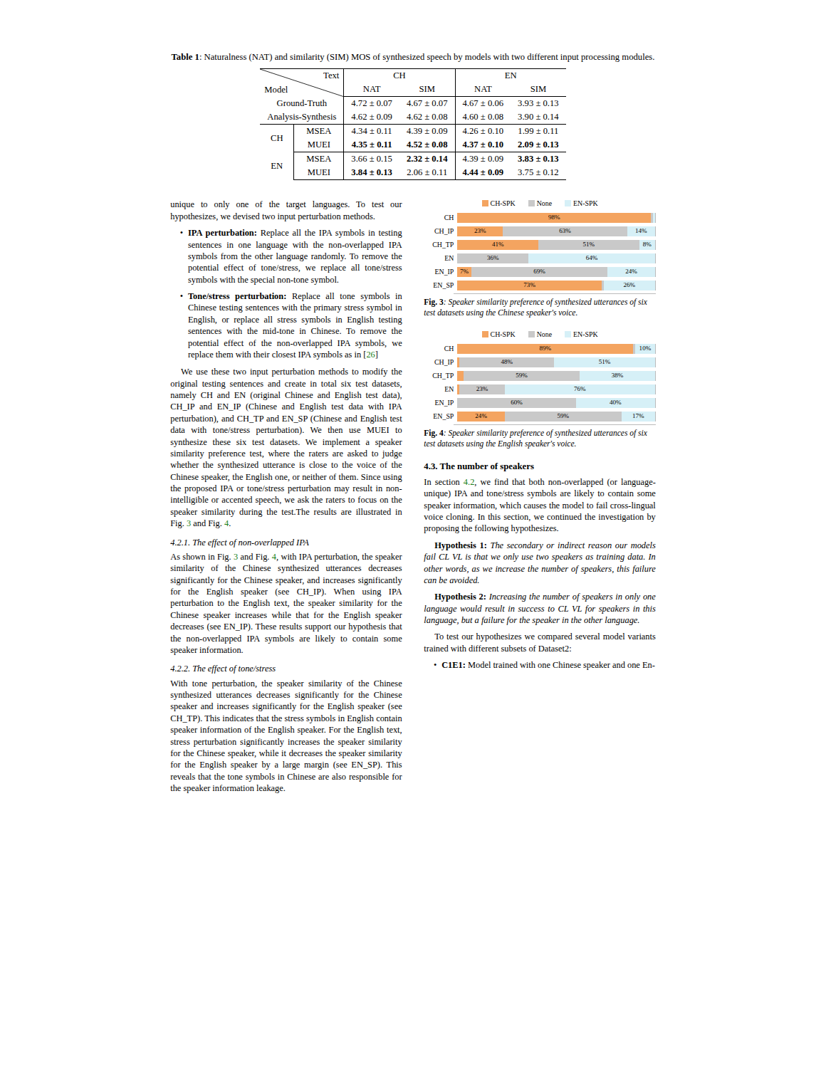Table 1: Naturalness (NAT) and similarity (SIM) MOS of synthesized speech by models with two different input processing modules.
| Text Model | CH | EN |
| NAT | SIM | NAT | SIM |
| Ground-Truth | 4.72 ± 0.07 | 4.67 ± 0.07 | 4.67 ± 0.06 | 3.93 ± 0.13 |
| Analysis-Synthesis | 4.62 ± 0.09 | 4.62 ± 0.08 | 4.60 ± 0.08 | 3.90 ± 0.14 |
| CH | MSEA | 4.34 ± 0.11 | 4.39 ± 0.09 | 4.26 ± 0.10 | 1.99 ± 0.11 |
| MUEI | 4.35 ± 0.11 | 4.52 ± 0.08 | 4.37 ± 0.10 | 2.09 ± 0.13 |
| EN | MSEA | 3.66 ± 0.15 | 2.32 ± 0.14 | 4.39 ± 0.09 | 3.83 ± 0.13 |
| MUEI | 3.84 ± 0.13 | 2.06 ± 0.11 | 4.44 ± 0.09 | 3.75 ± 0.12 |
unique to only one of the target languages. To test our hypothesizes, we devised two input perturbation methods.
IPA perturbation: Replace all the IPA symbols in testing sentences in one language with the non-overlapped IPA symbols from the other language randomly. To remove the potential effect of tone/stress, we replace all tone/stress symbols with the special non-tone symbol.
Tone/stress perturbation: Replace all tone symbols in Chinese testing sentences with the primary stress symbol in English, or replace all stress symbols in English testing sentences with the mid-tone in Chinese. To remove the potential effect of the non-overlapped IPA symbols, we replace them with their closest IPA symbols as in [26]
We use these two input perturbation methods to modify the original testing sentences and create in total six test datasets, namely CH and EN (original Chinese and English test data), CH_IP and EN_IP (Chinese and English test data with IPA perturbation), and CH_TP and EN_SP (Chinese and English test data with tone/stress perturbation). We then use MUEI to synthesize these six test datasets. We implement a speaker similarity preference test, where the raters are asked to judge whether the synthesized utterance is close to the voice of the Chinese speaker, the English one, or neither of them. Since using the proposed IPA or tone/stress perturbation may result in non-intelligible or accented speech, we ask the raters to focus on the speaker similarity during the test.The results are illustrated in Fig. 3 and Fig. 4.
4.2.1. The effect of non-overlapped IPA
As shown in Fig. 3 and Fig. 4, with IPA perturbation, the speaker similarity of the Chinese synthesized utterances decreases significantly for the Chinese speaker, and increases significantly for the English speaker (see CH_IP). When using IPA perturbation to the English text, the speaker similarity for the Chinese speaker increases while that for the English speaker decreases (see EN_IP). These results support our hypothesis that the non-overlapped IPA symbols are likely to contain some speaker information.
4.2.2. The effect of tone/stress
With tone perturbation, the speaker similarity of the Chinese synthesized utterances decreases significantly for the Chinese speaker and increases significantly for the English speaker (see CH_TP). This indicates that the stress symbols in English contain speaker information of the English speaker. For the English text, stress perturbation significantly increases the speaker similarity for the Chinese speaker, while it decreases the speaker similarity for the English speaker by a large margin (see EN_SP). This reveals that the tone symbols in Chinese are also responsible for the speaker information leakage.
CH-SPK None EN-SPK
CH
98%
CH_IP
23%
63%
14%
CH_TP
41%
51%
8%
EN
36%
64%
EN_IP
7%
69%
24%
EN_SP
73%
26%
Fig. 3: Speaker similarity preference of synthesized utterances of six test datasets using the Chinese speaker's voice.
CH-SPK None EN-SPK
CH
89%
10%
CH_IP
48%
51%
CH_TP
59%
38%
EN
23%
76%
EN_IP
60%
40%
EN_SP
24%
59%
17%
Fig. 4: Speaker similarity preference of synthesized utterances of six test datasets using the English speaker's voice.
4.3. The number of speakers
In section 4.2, we find that both non-overlapped (or language-unique) IPA and tone/stress symbols are likely to contain some speaker information, which causes the model to fail cross-lingual voice cloning. In this section, we continued the investigation by proposing the following hypothesizes.
Hypothesis 1: The secondary or indirect reason our models fail CL VL is that we only use two speakers as training data. In other words, as we increase the number of speakers, this failure can be avoided.
Hypothesis 2: Increasing the number of speakers in only one language would result in success to CL VL for speakers in this language, but a failure for the speaker in the other language.
To test our hypothesizes we compared several model variants trained with different subsets of Dataset2:
C1E1: Model trained with one Chinese speaker and one En-